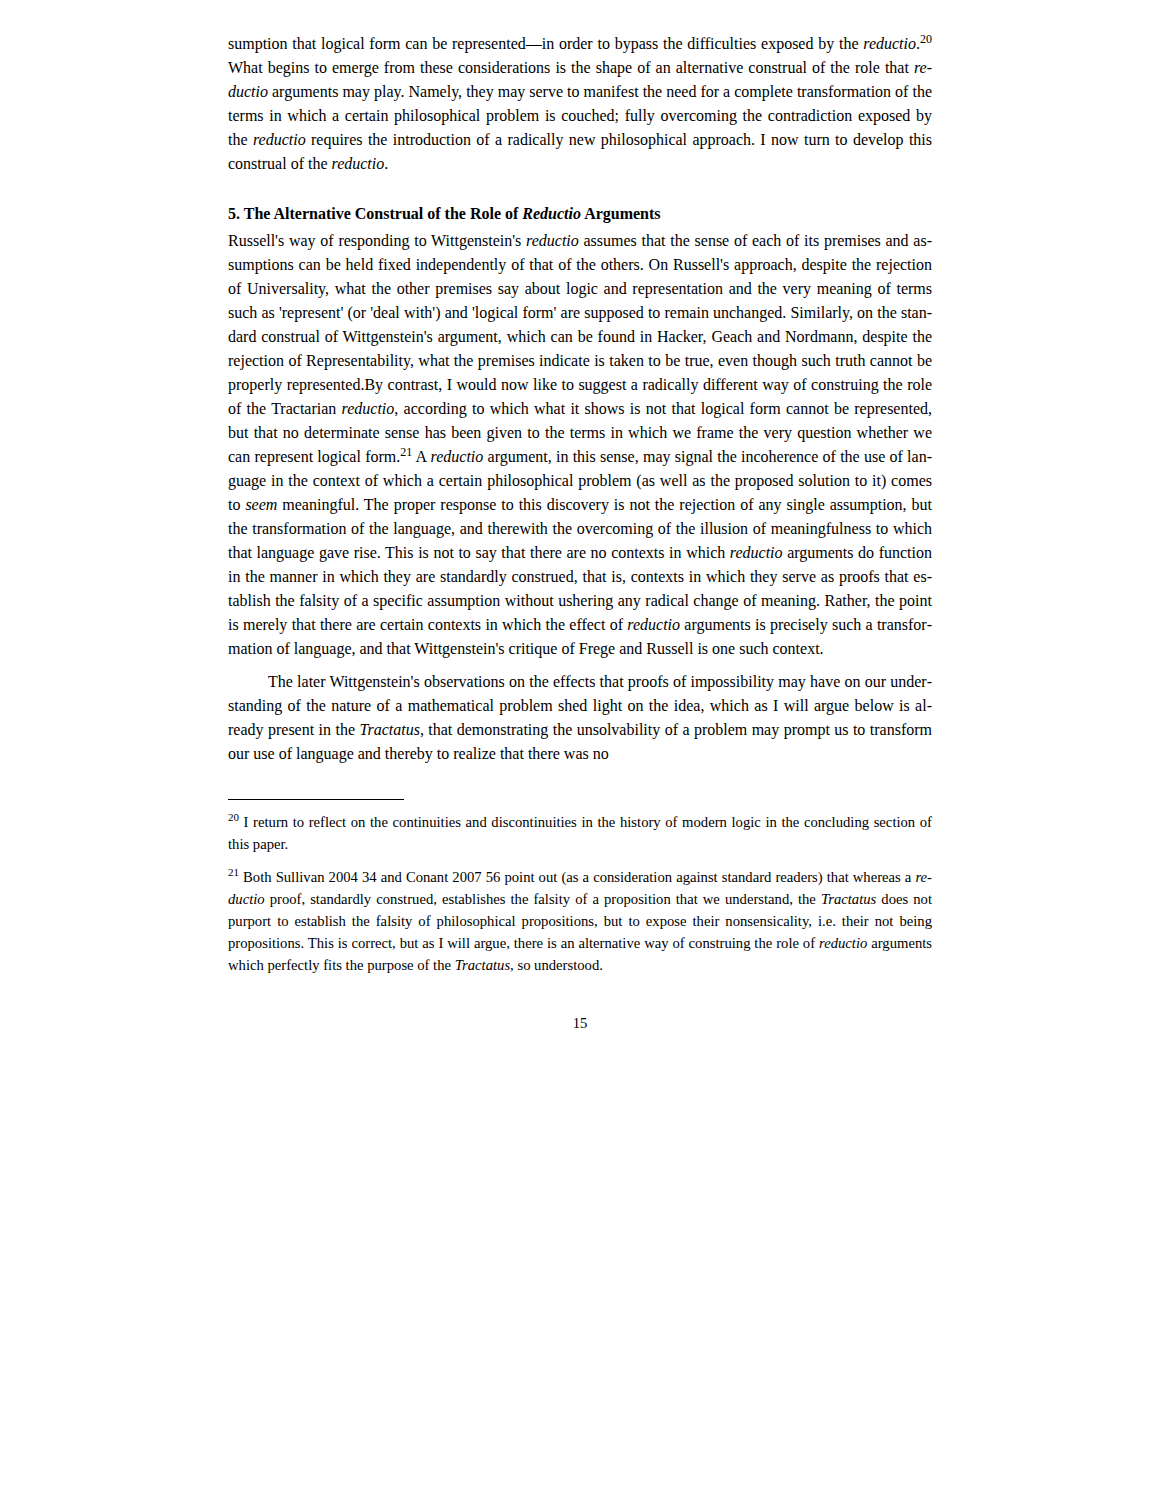sumption that logical form can be represented—in order to bypass the difficulties exposed by the reductio.20 What begins to emerge from these considerations is the shape of an alternative construal of the role that reductio arguments may play. Namely, they may serve to manifest the need for a complete transformation of the terms in which a certain philosophical problem is couched; fully overcoming the contradiction exposed by the reductio requires the introduction of a radically new philosophical approach. I now turn to develop this construal of the reductio.
5. The Alternative Construal of the Role of Reductio Arguments
Russell's way of responding to Wittgenstein's reductio assumes that the sense of each of its premises and assumptions can be held fixed independently of that of the others. On Russell's approach, despite the rejection of Universality, what the other premises say about logic and representation and the very meaning of terms such as 'represent' (or 'deal with') and 'logical form' are supposed to remain unchanged. Similarly, on the standard construal of Wittgenstein's argument, which can be found in Hacker, Geach and Nordmann, despite the rejection of Representability, what the premises indicate is taken to be true, even though such truth cannot be properly represented.By contrast, I would now like to suggest a radically different way of construing the role of the Tractarian reductio, according to which what it shows is not that logical form cannot be represented, but that no determinate sense has been given to the terms in which we frame the very question whether we can represent logical form.21 A reductio argument, in this sense, may signal the incoherence of the use of language in the context of which a certain philosophical problem (as well as the proposed solution to it) comes to seem meaningful. The proper response to this discovery is not the rejection of any single assumption, but the transformation of the language, and therewith the overcoming of the illusion of meaningfulness to which that language gave rise. This is not to say that there are no contexts in which reductio arguments do function in the manner in which they are standardly construed, that is, contexts in which they serve as proofs that establish the falsity of a specific assumption without ushering any radical change of meaning. Rather, the point is merely that there are certain contexts in which the effect of reductio arguments is precisely such a transformation of language, and that Wittgenstein's critique of Frege and Russell is one such context.
The later Wittgenstein's observations on the effects that proofs of impossibility may have on our understanding of the nature of a mathematical problem shed light on the idea, which as I will argue below is already present in the Tractatus, that demonstrating the unsolvability of a problem may prompt us to transform our use of language and thereby to realize that there was no
20 I return to reflect on the continuities and discontinuities in the history of modern logic in the concluding section of this paper.
21 Both Sullivan 2004 34 and Conant 2007 56 point out (as a consideration against standard readers) that whereas a reductio proof, standardly construed, establishes the falsity of a proposition that we understand, the Tractatus does not purport to establish the falsity of philosophical propositions, but to expose their nonsensicality, i.e. their not being propositions. This is correct, but as I will argue, there is an alternative way of construing the role of reductio arguments which perfectly fits the purpose of the Tractatus, so understood.
15